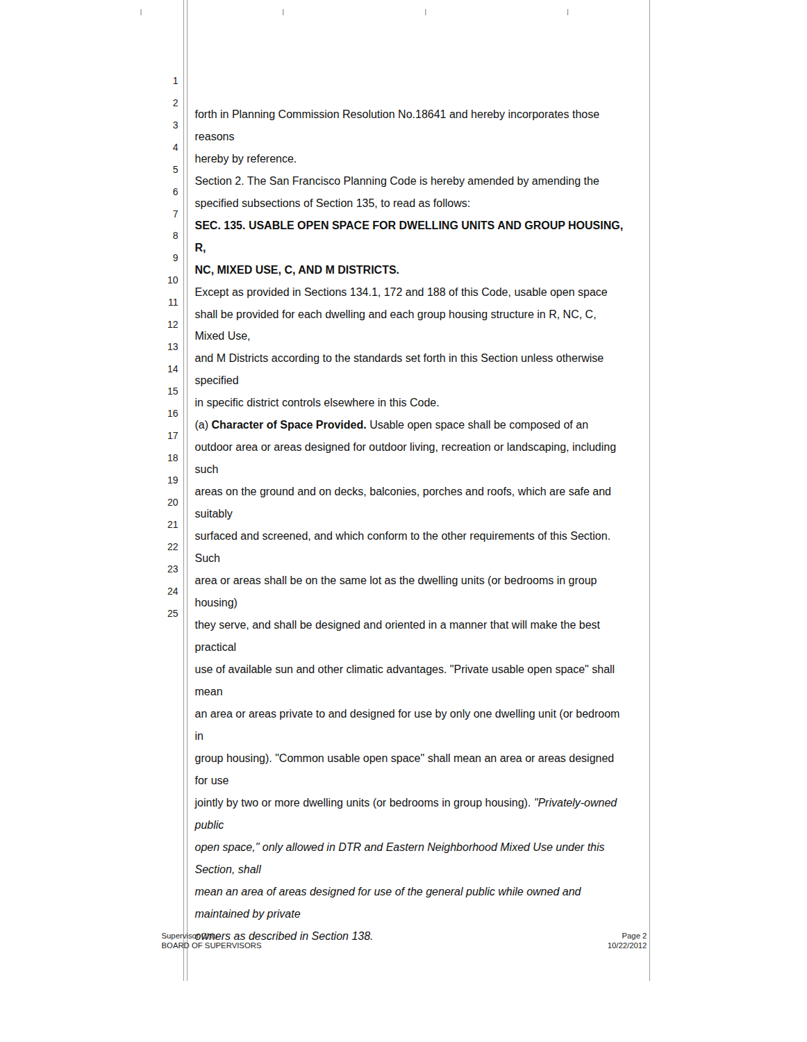| | | | | | | | | |
1
2
3
4
5
6
7
8
9
10
11
12
13
14
15
16
17
18
19
20
21
22
23
24
25
forth in Planning Commission Resolution No.18641 and hereby incorporates those reasons
hereby by reference.
Section 2. The San Francisco Planning Code is hereby amended by amending the
specified subsections of Section 135, to read as follows:
SEC. 135. USABLE OPEN SPACE FOR DWELLING UNITS AND GROUP HOUSING, R,
NC, MIXED USE, C, AND M DISTRICTS.
Except as provided in Sections 134.1, 172 and 188 of this Code, usable open space
shall be provided for each dwelling and each group housing structure in R, NC, C, Mixed Use,
and M Districts according to the standards set forth in this Section unless otherwise specified
in specific district controls elsewhere in this Code.
(a) Character of Space Provided. Usable open space shall be composed of an
outdoor area or areas designed for outdoor living, recreation or landscaping, including such
areas on the ground and on decks, balconies, porches and roofs, which are safe and suitably
surfaced and screened, and which conform to the other requirements of this Section. Such
area or areas shall be on the same lot as the dwelling units (or bedrooms in group housing)
they serve, and shall be designed and oriented in a manner that will make the best practical
use of available sun and other climatic advantages. "Private usable open space" shall mean
an area or areas private to and designed for use by only one dwelling unit (or bedroom in
group housing). "Common usable open space" shall mean an area or areas designed for use
jointly by two or more dwelling units (or bedrooms in group housing). "Privately-owned public
open space," only allowed in DTR and Eastern Neighborhood Mixed Use under this Section, shall
mean an area of areas designed for use of the general public while owned and maintained by private
owners as described in Section 138.
Supervisor Chiu
BOARD OF SUPERVISORS
Page 2
10/22/2012